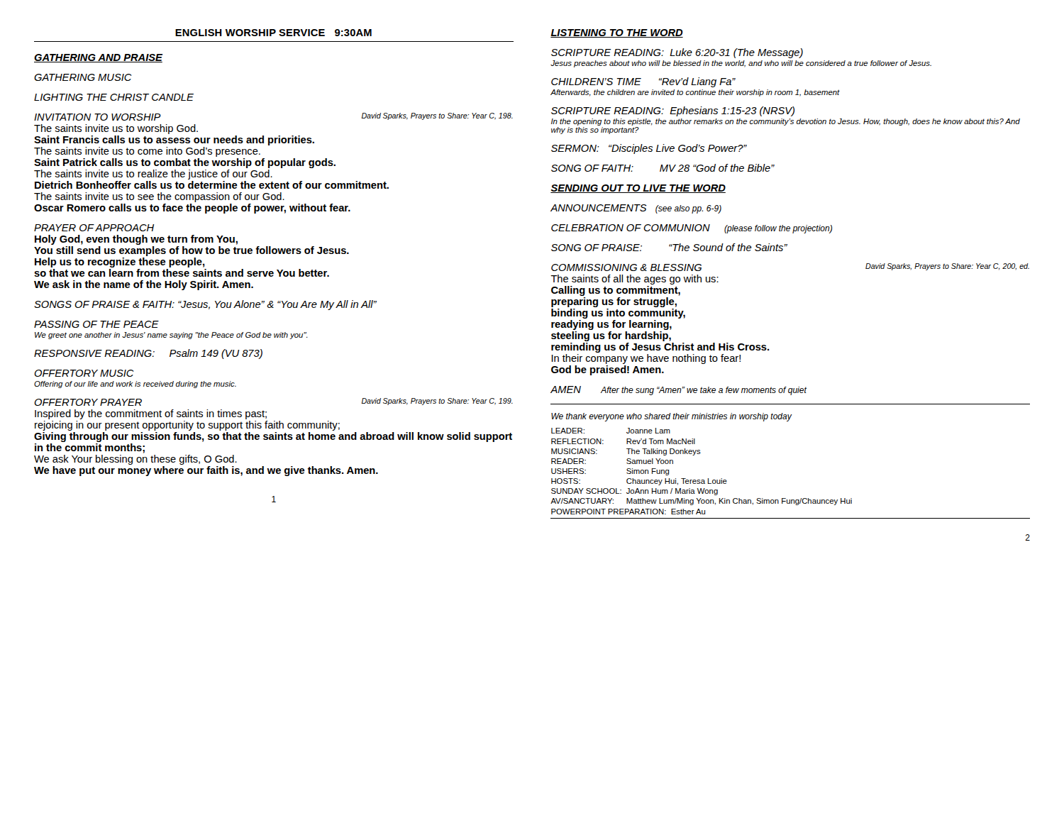ENGLISH WORSHIP SERVICE 9:30AM
GATHERING AND PRAISE
GATHERING MUSIC
LIGHTING THE CHRIST CANDLE
David Sparks, Prayers to Share: Year C, 198. INVITATION TO WORSHIP
The saints invite us to worship God.
Saint Francis calls us to assess our needs and priorities.
The saints invite us to come into God’s presence.
Saint Patrick calls us to combat the worship of popular gods.
The saints invite us to realize the justice of our God.
Dietrich Bonheoffer calls us to determine the extent of our commitment.
The saints invite us to see the compassion of our God.
Oscar Romero calls us to face the people of power, without fear.
PRAYER OF APPROACH
Holy God, even though we turn from You,
You still send us examples of how to be true followers of Jesus.
Help us to recognize these people,
so that we can learn from these saints and serve You better.
We ask in the name of the Holy Spirit. Amen.
SONGS OF PRAISE & FAITH: “Jesus, You Alone” & “You Are My All in All”
PASSING OF THE PEACE
We greet one another in Jesus' name saying "the Peace of God be with you".
RESPONSIVE READING: Psalm 149 (VU 873)
OFFERTORY MUSIC
Offering of our life and work is received during the music.
David Sparks, Prayers to Share: Year C, 199. OFFERTORY PRAYER
Inspired by the commitment of saints in times past;
rejoicing in our present opportunity to support this faith community;
Giving through our mission funds, so that the saints at home and abroad will know solid support in the commit months;
We ask Your blessing on these gifts, O God.
We have put our money where our faith is, and we give thanks. Amen.
1
LISTENING TO THE WORD
SCRIPTURE READING: Luke 6:20-31 (The Message)
Jesus preaches about who will be blessed in the world, and who will be considered a true follower of Jesus.
CHILDREN’S TIME “Rev’d Liang Fa”
Afterwards, the children are invited to continue their worship in room 1, basement
SCRIPTURE READING: Ephesians 1:15-23 (NRSV)
In the opening to this epistle, the author remarks on the community’s devotion to Jesus. How, though, does he know about this? And why is this so important?
SERMON: “Disciples Live God’s Power?”
SONG OF FAITH: MV 28 “God of the Bible”
SENDING OUT TO LIVE THE WORD
ANNOUNCEMENTS (see also pp. 6-9)
CELEBRATION OF COMMUNION (please follow the projection)
SONG OF PRAISE: “The Sound of the Saints”
David Sparks, Prayers to Share: Year C, 200, ed. COMMISSIONING & BLESSING
The saints of all the ages go with us:
Calling us to commitment,
preparing us for struggle,
binding us into community,
readying us for learning,
steeling us for hardship,
reminding us of Jesus Christ and His Cross.
In their company we have nothing to fear!
God be praised! Amen.
AMEN After the sung “Amen” we take a few moments of quiet
We thank everyone who shared their ministries in worship today
| LEADER: | Joanne Lam |
| REFLECTION: | Rev’d Tom MacNeil |
| MUSICIANS: | The Talking Donkeys |
| READER: | Samuel Yoon |
| USHERS: | Simon Fung |
| HOSTS: | Chauncey Hui, Teresa Louie |
| SUNDAY SCHOOL: | JoAnn Hum / Maria Wong |
| AV/SANCTUARY: | Matthew Lum/Ming Yoon, Kin Chan, Simon Fung/Chauncey Hui |
| POWERPOINT PREPARATION: Esther Au |
2